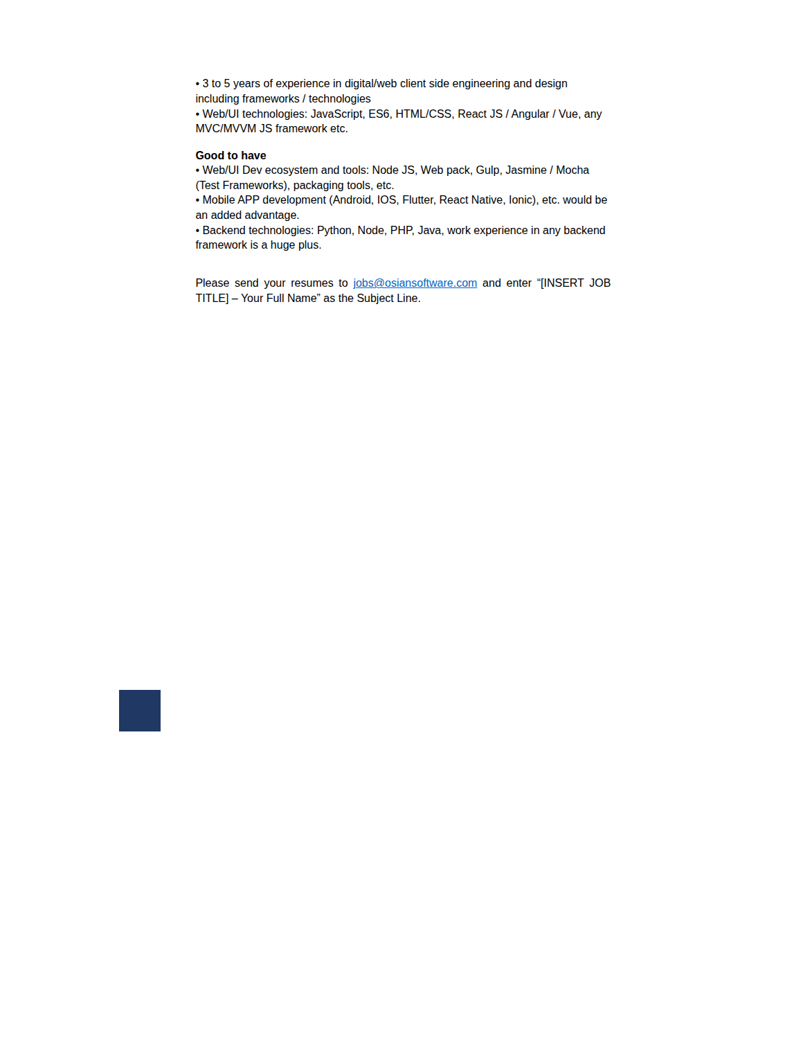3 to 5 years of experience in digital/web client side engineering and design including frameworks / technologies
Web/UI technologies: JavaScript, ES6, HTML/CSS, React JS / Angular / Vue, any MVC/MVVM JS framework etc.
Good to have
Web/UI Dev ecosystem and tools: Node JS, Web pack, Gulp, Jasmine / Mocha (Test Frameworks), packaging tools, etc.
Mobile APP development (Android, IOS, Flutter, React Native, Ionic), etc. would be an added advantage.
Backend technologies: Python, Node, PHP, Java, work experience in any backend framework is a huge plus.
Please send your resumes to jobs@osiansoftware.com and enter “[INSERT JOB TITLE] – Your Full Name” as the Subject Line.